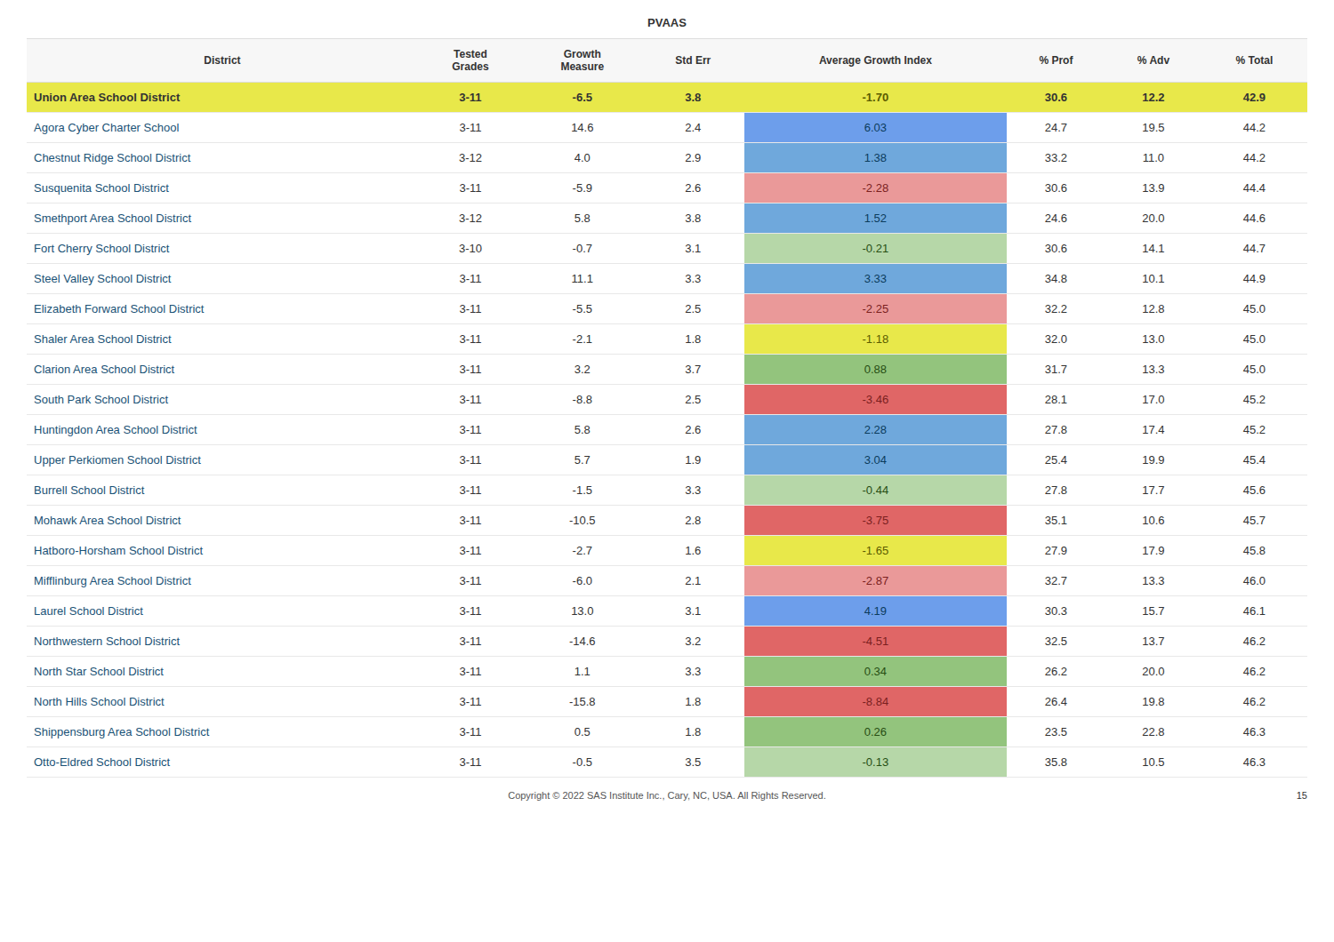PVAAS
| District | Tested Grades | Growth Measure | Std Err | Average Growth Index | % Prof | % Adv | % Total |
| --- | --- | --- | --- | --- | --- | --- | --- |
| Union Area School District | 3-11 | -6.5 | 3.8 | -1.70 | 30.6 | 12.2 | 42.9 |
| Agora Cyber Charter School | 3-11 | 14.6 | 2.4 | 6.03 | 24.7 | 19.5 | 44.2 |
| Chestnut Ridge School District | 3-12 | 4.0 | 2.9 | 1.38 | 33.2 | 11.0 | 44.2 |
| Susquenita School District | 3-11 | -5.9 | 2.6 | -2.28 | 30.6 | 13.9 | 44.4 |
| Smethport Area School District | 3-12 | 5.8 | 3.8 | 1.52 | 24.6 | 20.0 | 44.6 |
| Fort Cherry School District | 3-10 | -0.7 | 3.1 | -0.21 | 30.6 | 14.1 | 44.7 |
| Steel Valley School District | 3-11 | 11.1 | 3.3 | 3.33 | 34.8 | 10.1 | 44.9 |
| Elizabeth Forward School District | 3-11 | -5.5 | 2.5 | -2.25 | 32.2 | 12.8 | 45.0 |
| Shaler Area School District | 3-11 | -2.1 | 1.8 | -1.18 | 32.0 | 13.0 | 45.0 |
| Clarion Area School District | 3-11 | 3.2 | 3.7 | 0.88 | 31.7 | 13.3 | 45.0 |
| South Park School District | 3-11 | -8.8 | 2.5 | -3.46 | 28.1 | 17.0 | 45.2 |
| Huntingdon Area School District | 3-11 | 5.8 | 2.6 | 2.28 | 27.8 | 17.4 | 45.2 |
| Upper Perkiomen School District | 3-11 | 5.7 | 1.9 | 3.04 | 25.4 | 19.9 | 45.4 |
| Burrell School District | 3-11 | -1.5 | 3.3 | -0.44 | 27.8 | 17.7 | 45.6 |
| Mohawk Area School District | 3-11 | -10.5 | 2.8 | -3.75 | 35.1 | 10.6 | 45.7 |
| Hatboro-Horsham School District | 3-11 | -2.7 | 1.6 | -1.65 | 27.9 | 17.9 | 45.8 |
| Mifflinburg Area School District | 3-11 | -6.0 | 2.1 | -2.87 | 32.7 | 13.3 | 46.0 |
| Laurel School District | 3-11 | 13.0 | 3.1 | 4.19 | 30.3 | 15.7 | 46.1 |
| Northwestern School District | 3-11 | -14.6 | 3.2 | -4.51 | 32.5 | 13.7 | 46.2 |
| North Star School District | 3-11 | 1.1 | 3.3 | 0.34 | 26.2 | 20.0 | 46.2 |
| North Hills School District | 3-11 | -15.8 | 1.8 | -8.84 | 26.4 | 19.8 | 46.2 |
| Shippensburg Area School District | 3-11 | 0.5 | 1.8 | 0.26 | 23.5 | 22.8 | 46.3 |
| Otto-Eldred School District | 3-11 | -0.5 | 3.5 | -0.13 | 35.8 | 10.5 | 46.3 |
Copyright © 2022 SAS Institute Inc., Cary, NC, USA. All Rights Reserved. 15